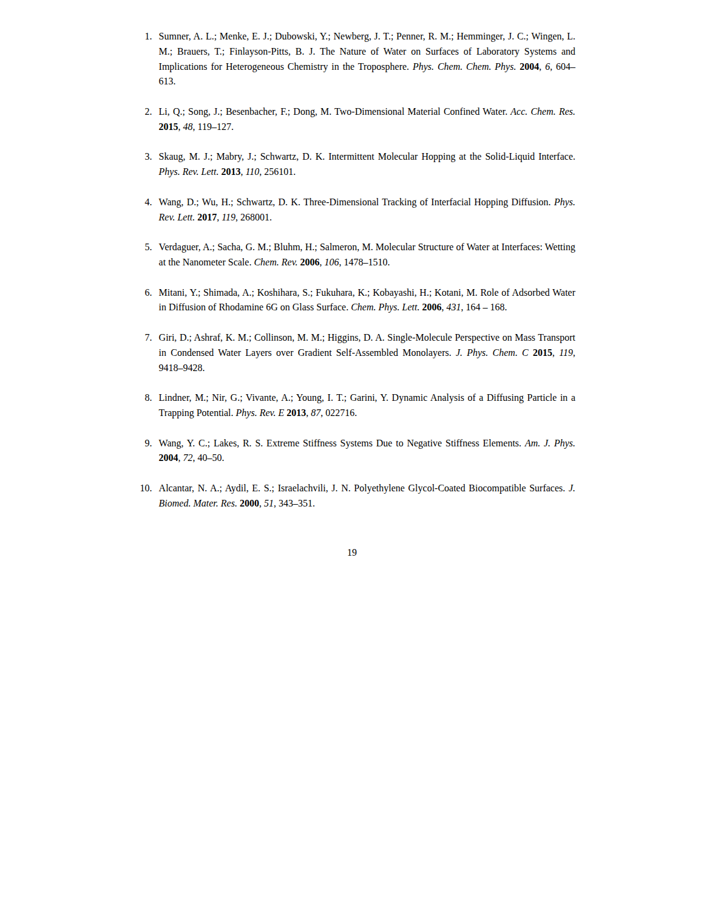Sumner, A. L.; Menke, E. J.; Dubowski, Y.; Newberg, J. T.; Penner, R. M.; Hemminger, J. C.; Wingen, L. M.; Brauers, T.; Finlayson-Pitts, B. J. The Nature of Water on Surfaces of Laboratory Systems and Implications for Heterogeneous Chemistry in the Troposphere. Phys. Chem. Chem. Phys. 2004, 6, 604–613.
Li, Q.; Song, J.; Besenbacher, F.; Dong, M. Two-Dimensional Material Confined Water. Acc. Chem. Res. 2015, 48, 119–127.
Skaug, M. J.; Mabry, J.; Schwartz, D. K. Intermittent Molecular Hopping at the Solid-Liquid Interface. Phys. Rev. Lett. 2013, 110, 256101.
Wang, D.; Wu, H.; Schwartz, D. K. Three-Dimensional Tracking of Interfacial Hopping Diffusion. Phys. Rev. Lett. 2017, 119, 268001.
Verdaguer, A.; Sacha, G. M.; Bluhm, H.; Salmeron, M. Molecular Structure of Water at Interfaces: Wetting at the Nanometer Scale. Chem. Rev. 2006, 106, 1478–1510.
Mitani, Y.; Shimada, A.; Koshihara, S.; Fukuhara, K.; Kobayashi, H.; Kotani, M. Role of Adsorbed Water in Diffusion of Rhodamine 6G on Glass Surface. Chem. Phys. Lett. 2006, 431, 164 – 168.
Giri, D.; Ashraf, K. M.; Collinson, M. M.; Higgins, D. A. Single-Molecule Perspective on Mass Transport in Condensed Water Layers over Gradient Self-Assembled Monolayers. J. Phys. Chem. C 2015, 119, 9418–9428.
Lindner, M.; Nir, G.; Vivante, A.; Young, I. T.; Garini, Y. Dynamic Analysis of a Diffusing Particle in a Trapping Potential. Phys. Rev. E 2013, 87, 022716.
Wang, Y. C.; Lakes, R. S. Extreme Stiffness Systems Due to Negative Stiffness Elements. Am. J. Phys. 2004, 72, 40–50.
Alcantar, N. A.; Aydil, E. S.; Israelachvili, J. N. Polyethylene Glycol-Coated Biocompatible Surfaces. J. Biomed. Mater. Res. 2000, 51, 343–351.
19